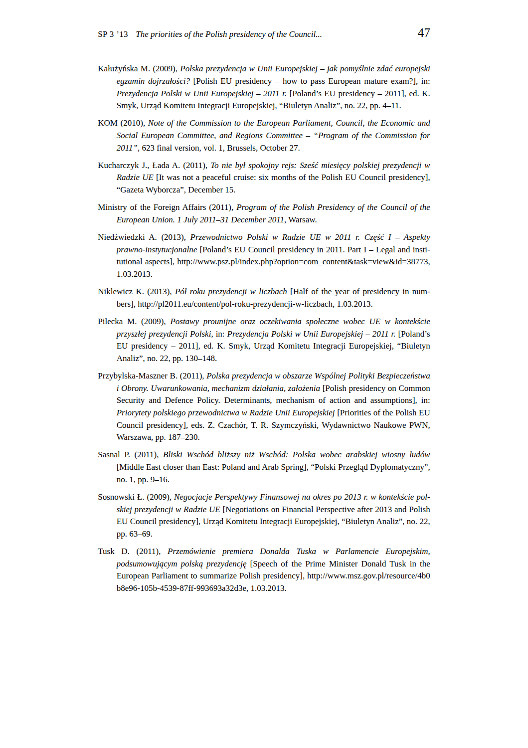SP 3 ’13 The priorities of the Polish presidency of the Council... 47
Kałużyńska M. (2009), Polska prezydencja w Unii Europejskiej – jak pomyślnie zdać europejski egzamin dojrzałości? [Polish EU presidency – how to pass European mature exam?], in: Prezydencja Polski w Unii Europejskiej – 2011 r. [Poland’s EU presidency – 2011], ed. K. Smyk, Urząd Komitetu Integracji Europejskiej, “Biuletyn Analiz”, no. 22, pp. 4–11.
KOM (2010), Note of the Commission to the European Parliament, Council, the Economic and Social European Committee, and Regions Committee – “Program of the Commission for 2011”, 623 final version, vol. 1, Brussels, October 27.
Kucharczyk J., Łada A. (2011), To nie był spokojny rejs: Sześć miesięcy polskiej prezydencji w Radzie UE [It was not a peaceful cruise: six months of the Polish EU Council presidency], “Gazeta Wyborcza”, December 15.
Ministry of the Foreign Affairs (2011), Program of the Polish Presidency of the Council of the European Union. 1 July 2011–31 December 2011, Warsaw.
Niedźwiedzki A. (2013), Przewodnictwo Polski w Radzie UE w 2011 r. Część I – Aspekty prawno-instytucjonalne [Poland’s EU Council presidency in 2011. Part I – Legal and institutional aspects], http://www.psz.pl/index.php?option=com_content&task=view&id=38773, 1.03.2013.
Niklewicz K. (2013), Pół roku prezydencji w liczbach [Half of the year of presidency in numbers], http://pl2011.eu/content/pol-roku-prezydencji-w-liczbach, 1.03.2013.
Pilecka M. (2009), Postawy prounijne oraz oczekiwania społeczne wobec UE w kontekście przyszłej prezydencji Polski, in: Prezydencja Polski w Unii Europejskiej – 2011 r. [Poland’s EU presidency – 2011], ed. K. Smyk, Urząd Komitetu Integracji Europejskiej, “Biuletyn Analiz”, no. 22, pp. 130–148.
Przybylska-Maszner B. (2011), Polska prezydencja w obszarze Wspólnej Polityki Bezpieczeństwa i Obrony. Uwarunkowania, mechanizm działania, założenia [Polish presidency on Common Security and Defence Policy. Determinants, mechanism of action and assumptions], in: Priorytety polskiego przewodnictwa w Radzie Unii Europejskiej [Priorities of the Polish EU Council presidency], eds. Z. Czachór, T. R. Szymczyński, Wydawnictwo Naukowe PWN, Warszawa, pp. 187–230.
Sasnal P. (2011), Bliski Wschód bliższy niż Wschód: Polska wobec arabskiej wiosny ludów [Middle East closer than East: Poland and Arab Spring], “Polski Przegląd Dyplomatyczny”, no. 1, pp. 9–16.
Sosnowski Ł. (2009), Negocjacje Perspektywy Finansowej na okres po 2013 r. w kontekście polskiej prezydencji w Radzie UE [Negotiations on Financial Perspective after 2013 and Polish EU Council presidency], Urząd Komitetu Integracji Europejskiej, “Biuletyn Analiz”, no. 22, pp. 63–69.
Tusk D. (2011), Przemówienie premiera Donalda Tuska w Parlamencie Europejskim, podsumowującym polską prezydencję [Speech of the Prime Minister Donald Tusk in the European Parliament to summarize Polish presidency], http://www.msz.gov.pl/resource/4b0b8e96-105b-4539-87ff-993693a32d3e, 1.03.2013.